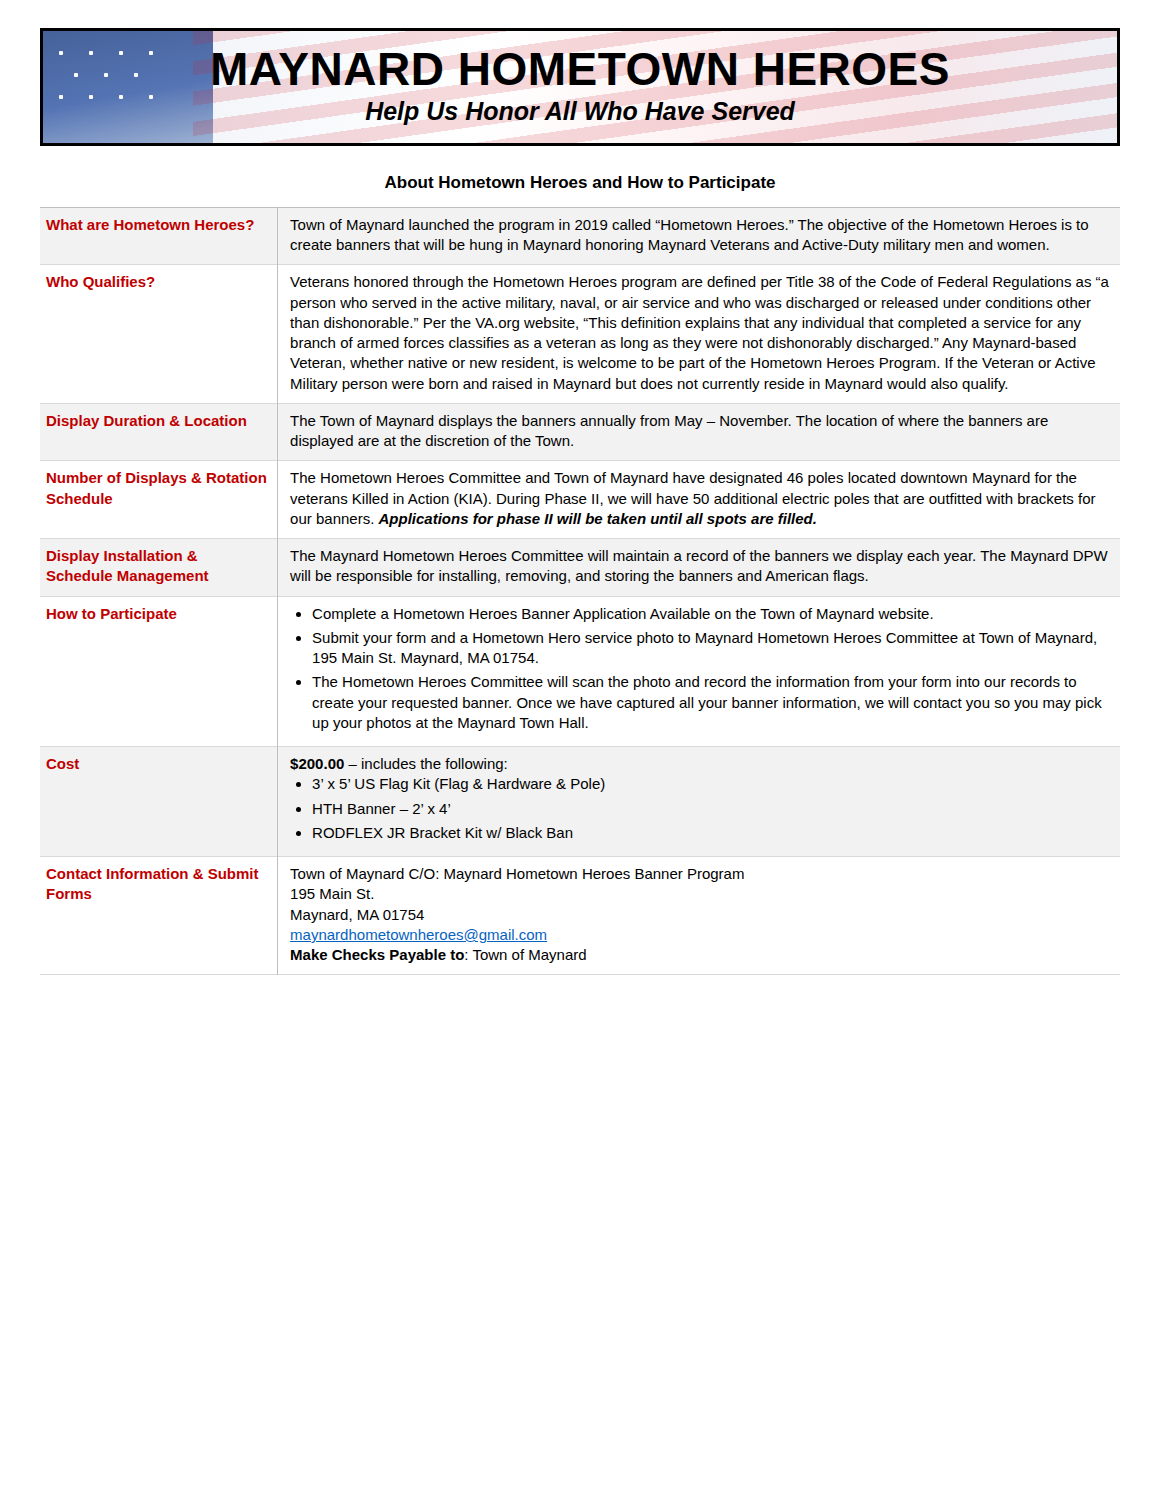MAYNARD HOMETOWN HEROES
Help Us Honor All Who Have Served
About Hometown Heroes and How to Participate
| What are Hometown Heroes? | Town of Maynard launched the program in 2019 called “Hometown Heroes.” The objective of the Hometown Heroes is to create banners that will be hung in Maynard honoring Maynard Veterans and Active-Duty military men and women. |
| Who Qualifies? | Veterans honored through the Hometown Heroes program are defined per Title 38 of the Code of Federal Regulations as “a person who served in the active military, naval, or air service and who was discharged or released under conditions other than dishonorable.” Per the VA.org website, “This definition explains that any individual that completed a service for any branch of armed forces classifies as a veteran as long as they were not dishonorably discharged.” Any Maynard-based Veteran, whether native or new resident, is welcome to be part of the Hometown Heroes Program. If the Veteran or Active Military person were born and raised in Maynard but does not currently reside in Maynard would also qualify. |
| Display Duration & Location | The Town of Maynard displays the banners annually from May – November. The location of where the banners are displayed are at the discretion of the Town. |
| Number of Displays & Rotation Schedule | The Hometown Heroes Committee and Town of Maynard have designated 46 poles located downtown Maynard for the veterans Killed in Action (KIA). During Phase II, we will have 50 additional electric poles that are outfitted with brackets for our banners. Applications for phase II will be taken until all spots are filled. |
| Display Installation & Schedule Management | The Maynard Hometown Heroes Committee will maintain a record of the banners we display each year. The Maynard DPW will be responsible for installing, removing, and storing the banners and American flags. |
| How to Participate | Complete a Hometown Heroes Banner Application Available on the Town of Maynard website. Submit your form and a Hometown Hero service photo to Maynard Hometown Heroes Committee at Town of Maynard, 195 Main St. Maynard, MA 01754. The Hometown Heroes Committee will scan the photo and record the information from your form into our records to create your requested banner. Once we have captured all your banner information, we will contact you so you may pick up your photos at the Maynard Town Hall. |
| Cost | $200.00 – includes the following: 3’ x 5’ US Flag Kit (Flag & Hardware & Pole) HTH Banner – 2’ x 4’ RODFLEX JR Bracket Kit w/ Black Ban |
| Contact Information & Submit Forms | Town of Maynard C/O: Maynard Hometown Heroes Banner Program 195 Main St. Maynard, MA 01754 maynardhometownheroes@gmail.com Make Checks Payable to : Town of Maynard |